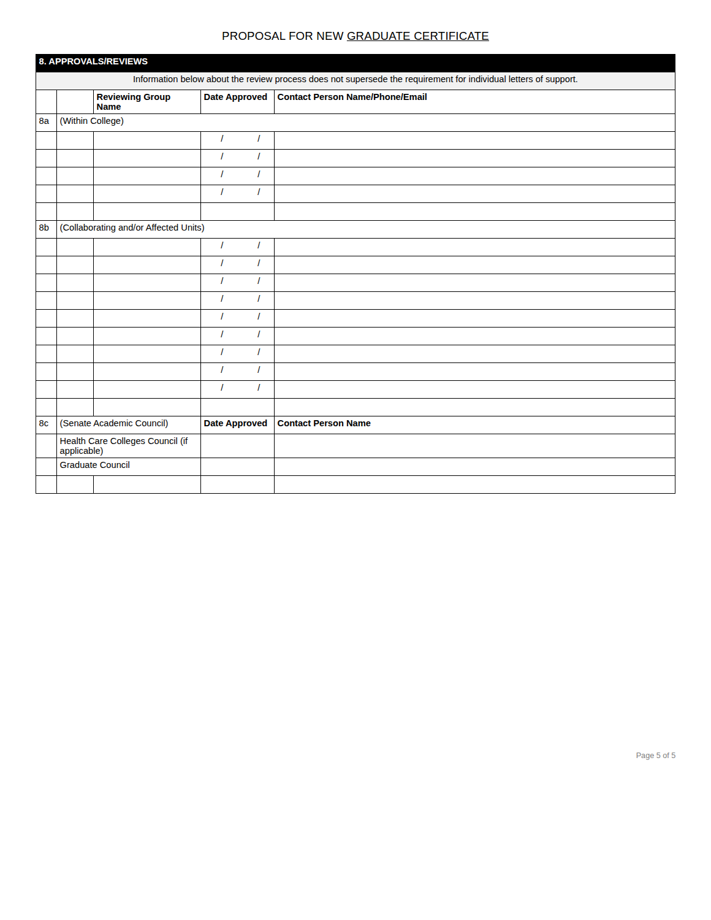PROPOSAL FOR NEW GRADUATE CERTIFICATE
| 8. APPROVALS/REVIEWS |
| Information below about the review process does not supersede the requirement for individual letters of support. |
| | | Reviewing Group Name | Date Approved | Contact Person Name/Phone/Email |
| 8a | (Within College) |
| | | | / / | |
| | | | / / | |
| | | | / / | |
| | | | / / | |
| 8b | (Collaborating and/or Affected Units) |
| | | | / / | |
| | | | / / | |
| | | | / / | |
| | | | / / | |
| | | | / / | |
| | | | / / | |
| | | | / / | |
| | | | / / | |
| | | | / / | |
| 8c | (Senate Academic Council) | Date Approved | Contact Person Name |
| | Health Care Colleges Council (if applicable) | | |
| | Graduate Council | | |
Page 5 of 5